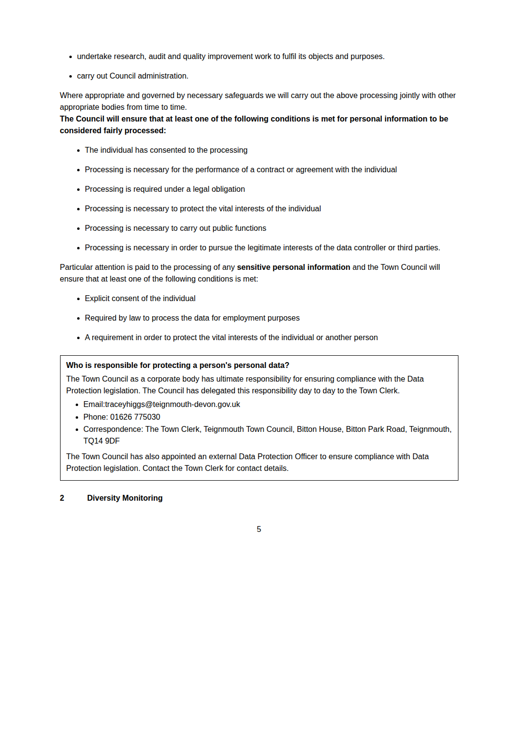undertake research, audit and quality improvement work to fulfil its objects and purposes.
carry out Council administration.
Where appropriate and governed by necessary safeguards we will carry out the above processing jointly with other appropriate bodies from time to time.
The Council will ensure that at least one of the following conditions is met for personal information to be considered fairly processed:
The individual has consented to the processing
Processing is necessary for the performance of a contract or agreement with the individual
Processing is required under a legal obligation
Processing is necessary to protect the vital interests of the individual
Processing is necessary to carry out public functions
Processing is necessary in order to pursue the legitimate interests of the data controller or third parties.
Particular attention is paid to the processing of any sensitive personal information and the Town Council will ensure that at least one of the following conditions is met:
Explicit consent of the individual
Required by law to process the data for employment purposes
A requirement in order to protect the vital interests of the individual or another person
Who is responsible for protecting a person's personal data?
The Town Council as a corporate body has ultimate responsibility for ensuring compliance with the Data Protection legislation. The Council has delegated this responsibility day to day to the Town Clerk.
Email:traceyhiggs@teignmouth-devon.gov.uk
Phone: 01626 775030
Correspondence: The Town Clerk, Teignmouth Town Council, Bitton House, Bitton Park Road, Teignmouth, TQ14 9DF
The Town Council has also appointed an external Data Protection Officer to ensure compliance with Data Protection legislation. Contact the Town Clerk for contact details.
2 Diversity Monitoring
5